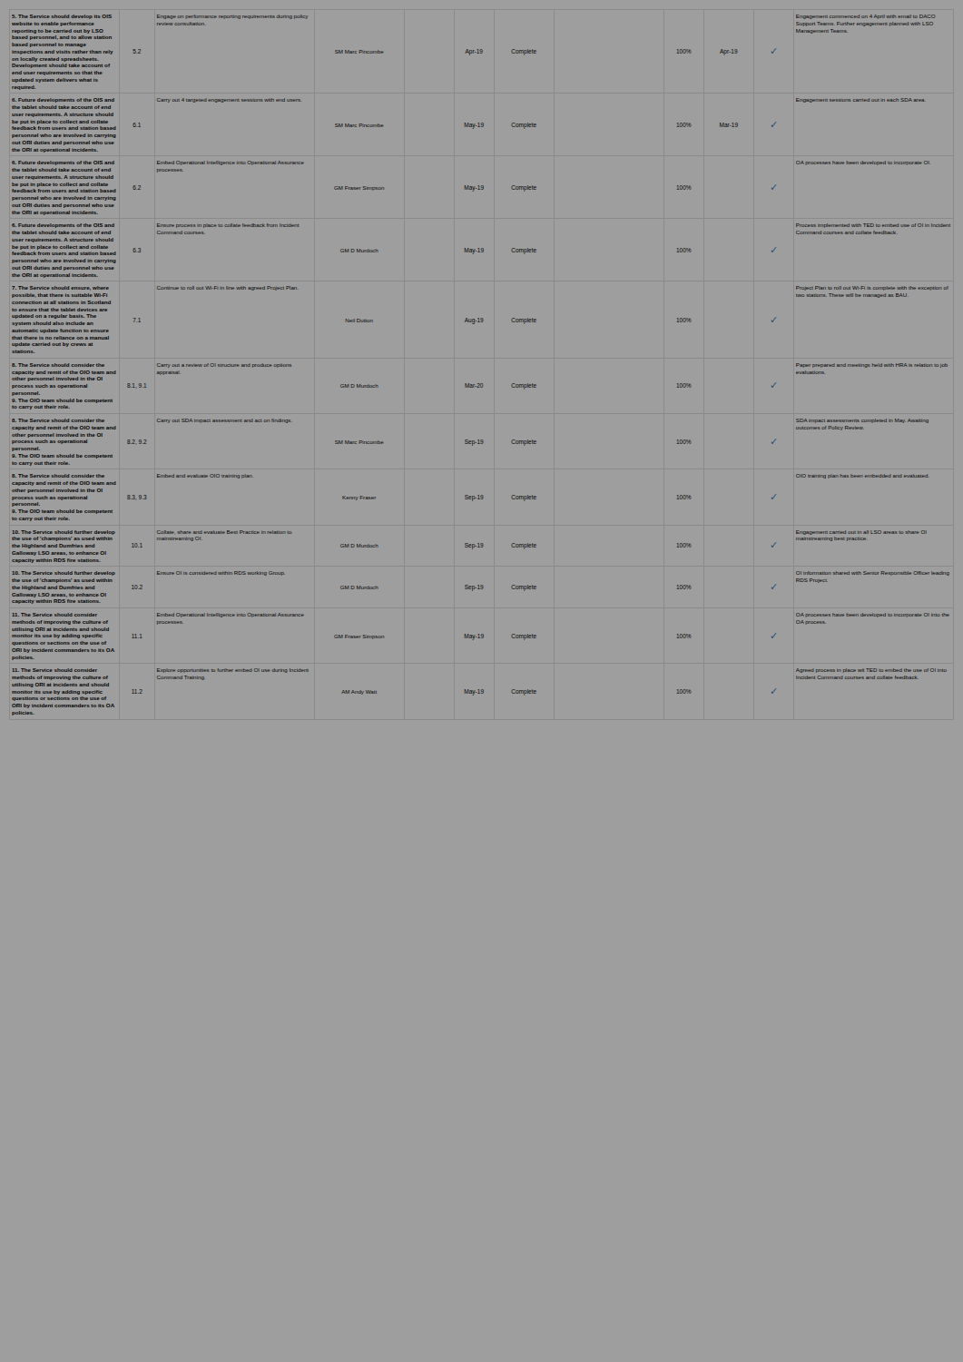| 5. The Service should develop its OIS website to enable performance reporting to be carried out by LSO based personnel, and to allow station based personnel to manage inspections and visits rather than rely on locally created spreadsheets. Development should take account of end user requirements so that the updated system delivers what is required. | 5.2 | Engage on performance reporting requirements during policy review consultation. | SM Marc Pincombe | | Apr-19 | Complete | | 100% | Apr-19 | ✓ | Engagement commenced on 4 April with email to DACO Support Teams. Further engagement planned with LSO Management Teams. |
| 6. Future developments of the OIS and the tablet should take account of end user requirements. A structure should be put in place to collect and collate feedback from users and station based personnel who are involved in carrying out ORI duties and personnel who use the ORI at operational incidents. | 6.1 | Carry out 4 targeted engagement sessions with end users. | SM Marc Pincombe | | May-19 | Complete | | 100% | Mar-19 | ✓ | Engagement sessions carried out in each SDA area. |
| 6. Future developments of the OIS and the tablet should take account of end user requirements. A structure should be put in place to collect and collate feedback from users and station based personnel who are involved in carrying out ORI duties and personnel who use the ORI at operational incidents. | 6.2 | Embed Operational Intelligence into Operational Assurance processes. | GM Fraser Simpson | | May-19 | Complete | | 100% | | ✓ | OA processes have been developed to incorporate OI. |
| 6. Future developments of the OIS and the tablet should take account of end user requirements. A structure should be put in place to collect and collate feedback from users and station based personnel who are involved in carrying out ORI duties and personnel who use the ORI at operational incidents. | 6.3 | Ensure process in place to collate feedback from Incident Command courses. | GM D Murdoch | | May-19 | Complete | | 100% | | ✓ | Process implemented with TED to embed use of OI in Incident Command courses and collate feedback. |
| 7. The Service should ensure, where possible, that there is suitable Wi-Fi connection at all stations in Scotland to ensure that the tablet devices are updated on a regular basis. The system should also include an automatic update function to ensure that there is no reliance on a manual update carried out by crews at stations. | 7.1 | Continue to roll out Wi-Fi in line with agreed Project Plan. | Neil Dutton | | Aug-19 | Complete | | 100% | | ✓ | Project Plan to roll out Wi-Fi is complete with the exception of two stations. These will be managed as BAU. |
| 8. The Service should consider the capacity and remit of the OIO team and other personnel involved in the OI process such as operational personnel. 9. The OIO team should be competent to carry out their role. | 8.1, 9.1 | Carry out a review of OI structure and produce options appraisal. | GM D Murdoch | | Mar-20 | Complete | | 100% | | ✓ | Paper prepared and meetings held with HRA is relation to job evaluations. |
| 8. The Service should consider the capacity and remit of the OIO team and other personnel involved in the OI process such as operational personnel. 9. The OIO team should be competent to carry out their role. | 8.2, 9.2 | Carry out SDA impact assessment and act on findings. | SM Marc Pincombe | | Sep-19 | Complete | | 100% | | ✓ | SDA impact assessments completed in May. Awaiting outcomes of Policy Review. |
| 8. The Service should consider the capacity and remit of the OIO team and other personnel involved in the OI process such as operational personnel. 9. The OIO team should be competent to carry out their role. | 8.3, 9.3 | Embed and evaluate OIO training plan. | Kenny Fraser | | Sep-19 | Complete | | 100% | | ✓ | OIO training plan has been embedded and evaluated. |
| 10. The Service should further develop the use of 'champions' as used within the Highland and Dumfries and Galloway LSO areas, to enhance OI capacity within RDS fire stations. | 10.1 | Collate, share and evaluate Best Practice in relation to mainstreaming OI. | GM D Murdoch | | Sep-19 | Complete | | 100% | | ✓ | Engagement carried out in all LSO areas to share OI mainstreaming best practice. |
| 10. The Service should further develop the use of 'champions' as used within the Highland and Dumfries and Galloway LSO areas, to enhance OI capacity within RDS fire stations. | 10.2 | Ensure OI is considered within RDS working Group. | GM D Murdoch | | Sep-19 | Complete | | 100% | | ✓ | OI information shared with Senior Responsible Officer leading RDS Project. |
| 11. The Service should consider methods of improving the culture of utilising ORI at incidents and should monitor its use by adding specific questions or sections on the use of ORI by incident commanders to its OA policies. | 11.1 | Embed Operational Intelligence into Operational Assurance processes. | GM Fraser Simpson | | May-19 | Complete | | 100% | | ✓ | OA processes have been developed to incorporate OI into the OA process. |
| 11. The Service should consider methods of improving the culture of utilising ORI at incidents and should monitor its use by adding specific questions or sections on the use of ORI by incident commanders to its OA policies. | 11.2 | Explore opportunities to further embed OI use during Incident Command Training. | AM Andy Watt | | May-19 | Complete | | 100% | | ✓ | Agreed process in place wit TED to embed the use of OI into Incident Command courses and collate feedback. |